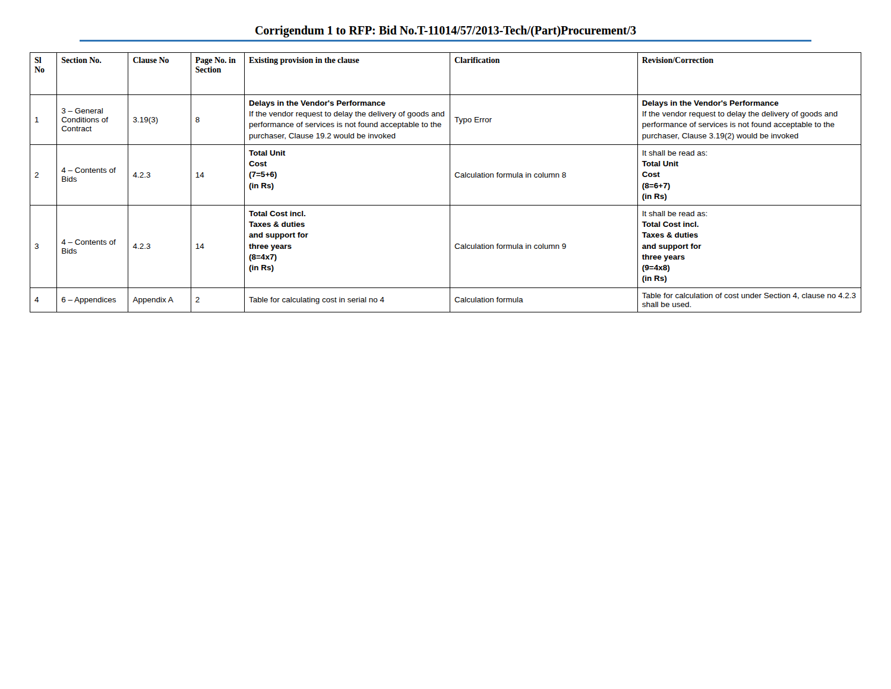Corrigendum 1 to RFP: Bid No.T-11014/57/2013-Tech/(Part)Procurement/3
| Sl No | Section No. | Clause No | Page No. in Section | Existing provision in the clause | Clarification | Revision/Correction |
| --- | --- | --- | --- | --- | --- | --- |
| 1 | 3 – General Conditions of Contract | 3.19(3) | 8 | Delays in the Vendor's Performance If the vendor request to delay the delivery of goods and performance of services is not found acceptable to the purchaser, Clause 19.2 would be invoked | Typo Error | Delays in the Vendor's Performance If the vendor request to delay the delivery of goods and performance of services is not found acceptable to the purchaser, Clause 3.19(2) would be invoked |
| 2 | 4 – Contents of Bids | 4.2.3 | 14 | Total Unit Cost (7=5+6) (in Rs) | Calculation formula in column 8 | It shall be read as: Total Unit Cost (8=6+7) (in Rs) |
| 3 | 4 – Contents of Bids | 4.2.3 | 14 | Total Cost incl. Taxes & duties and support for three years (8=4x7) (in Rs) | Calculation formula in column 9 | It shall be read as: Total Cost incl. Taxes & duties and support for three years (9=4x8) (in Rs) |
| 4 | 6 – Appendices | Appendix A | 2 | Table for calculating cost in serial no 4 | Calculation formula | Table for calculation of cost under Section 4, clause no 4.2.3 shall be used. |